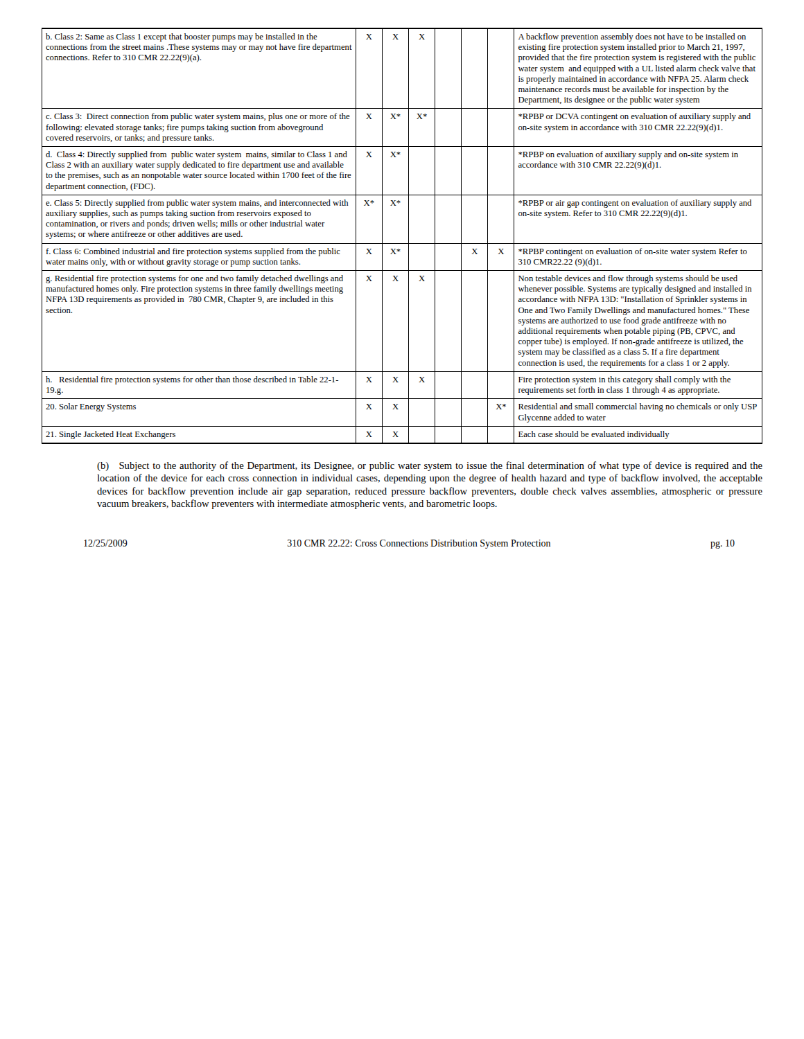| b. Class 2: Same as Class 1 except that booster pumps may be installed in the connections from the street mains .These systems may or may not have fire department connections. Refer to 310 CMR 22.22(9)(a). | X | X | X | | | | A backflow prevention assembly does not have to be installed on existing fire protection system installed prior to March 21, 1997, provided that the fire protection system is registered with the public water system and equipped with a UL listed alarm check valve that is properly maintained in accordance with NFPA 25. Alarm check maintenance records must be available for inspection by the Department, its designee or the public water system |
| c. Class 3: Direct connection from public water system mains, plus one or more of the following: elevated storage tanks; fire pumps taking suction from aboveground covered reservoirs, or tanks; and pressure tanks. | X | X* | X* | | | | *RPBP or DCVA contingent on evaluation of auxiliary supply and on-site system in accordance with 310 CMR 22.22(9)(d)1. |
| d. Class 4: Directly supplied from public water system mains, similar to Class 1 and Class 2 with an auxiliary water supply dedicated to fire department use and available to the premises, such as an nonpotable water source located within 1700 feet of the fire department connection, (FDC). | X | X* | | | | | *RPBP on evaluation of auxiliary supply and on-site system in accordance with 310 CMR 22.22(9)(d)1. |
| e. Class 5: Directly supplied from public water system mains, and interconnected with auxiliary supplies, such as pumps taking suction from reservoirs exposed to contamination, or rivers and ponds; driven wells; mills or other industrial water systems; or where antifreeze or other additives are used. | X* | X* | | | | | *RPBP or air gap contingent on evaluation of auxiliary supply and on-site system. Refer to 310 CMR 22.22(9)(d)1. |
| f. Class 6: Combined industrial and fire protection systems supplied from the public water mains only, with or without gravity storage or pump suction tanks. | X | X* | | | X | X | *RPBP contingent on evaluation of on-site water system Refer to 310 CMR22.22 (9)(d)1. |
| g. Residential fire protection systems for one and two family detached dwellings and manufactured homes only. Fire protection systems in three family dwellings meeting NFPA 13D requirements as provided in 780 CMR, Chapter 9, are included in this section. | X | X | X | | | | Non testable devices and flow through systems should be used whenever possible. Systems are typically designed and installed in accordance with NFPA 13D: "Installation of Sprinkler systems in One and Two Family Dwellings and manufactured homes." These systems are authorized to use food grade antifreeze with no additional requirements when potable piping (PB, CPVC, and copper tube) is employed. If non-grade antifreeze is utilized, the system may be classified as a class 5. If a fire department connection is used, the requirements for a class 1 or 2 apply. |
| h. Residential fire protection systems for other than those described in Table 22-1-19.g. | X | X | X | | | | Fire protection system in this category shall comply with the requirements set forth in class 1 through 4 as appropriate. |
| 20. Solar Energy Systems | X | X | | | | X* | Residential and small commercial having no chemicals or only USP Glycenne added to water |
| 21. Single Jacketed Heat Exchangers | X | X | | | | | Each case should be evaluated individually |
(b) Subject to the authority of the Department, its Designee, or public water system to issue the final determination of what type of device is required and the location of the device for each cross connection in individual cases, depending upon the degree of health hazard and type of backflow involved, the acceptable devices for backflow prevention include air gap separation, reduced pressure backflow preventers, double check valves assemblies, atmospheric or pressure vacuum breakers, backflow preventers with intermediate atmospheric vents, and barometric loops.
12/25/2009 310 CMR 22.22: Cross Connections Distribution System Protection pg. 10